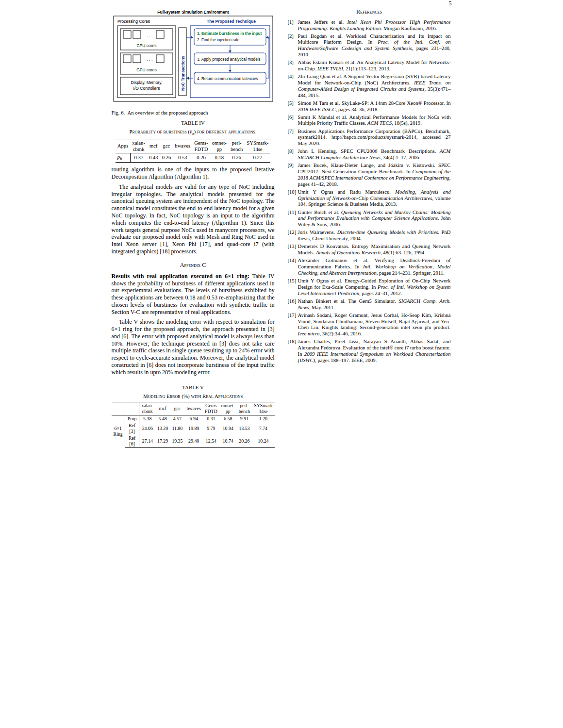5
Full-system Simulation Environment Processing Cores The Proposed Technique . . . CPU cores . . . GPU cores Display, Memory, I/O Controllers NoC Transactions 1. Estimate burstiness in the input 2. Find the injection rate 3. Apply proposed analytical models 4. Return communication latencies
Fig. 6. An overview of the proposed approach
TABLE IV
Probability of burstiness (pb) for different applications.
| Apps | xalan- cbmk | mcf | gcc | bwaves | Gems- FDTD | omnet- pp | perl- bench | SYSmark- 14se |
| p b | 0.37 | 0.43 | 0.26 | 0.53 | 0.26 | 0.18 | 0.26 | 0.27 |
routing algorithm is one of the inputs to the proposed Iterative Decomposition Algorithm (Algorithm 1).
The analytical models are valid for any type of NoC including irregular topologies. The analytical models presented for the canonical queuing system are independent of the NoC topology. The canonical model constitutes the end-to-end latency model for a given NoC topology. In fact, NoC topology is an input to the algorithm which computes the end-to-end latency (Algorithm 1). Since this work targets general purpose NoCs used in manycore processors, we evaluate our proposed model only with Mesh and Ring NoC used in Intel Xeon server [1], Xeon Phi [17], and quad-core i7 (with integrated graphics) [18] processors.
Appendix C
Results with real application executed on 6×1 ring: Table IV shows the probability of burstiness of different applications used in our experiemntal evaluations. The levels of burstiness exhibited by these applications are between 0.18 and 0.53 re-emphasizing that the chosen levels of burstiness for evaluation with synthetic traffic in Section V-C are representative of real applications.
Table V shows the modeling error with respect to simulation for 6×1 ring for the proposed approach, the approach presented in [3] and [6]. The error with proposed analytical model is always less than 10%. However, the technique presented in [3] does not take care multiple traffic classes in single queue resulting up to 24% error with respect to cycle-accurate simulation. Moreover, the analytical model constructed in [6] does not incorporate burstiness of the input traffic which results in upto 28% modeling error.
TABLE V
Modeling Error (%) with Real Applications
| | | xalan- cbmk | mcf | gcc | bwaves | Gems FDTD | omnet- pp | perl- bench | SYSmark 14se |
| 6×1 Ring | Prop | 5.38 | 5.48 | 4.57 | 6.94 | 0.31 | 6.58 | 9.91 | 1.20 |
| Ref [3] | 24.06 | 13.20 | 11.80 | 19.89 | 9.79 | 10.94 | 13.53 | 7.74 |
| Ref [6] | 27.14 | 17.29 | 19.35 | 29.40 | 12.54 | 10.74 | 20.26 | 10.24 |
References
[1] James Jeffers et al. Intel Xeon Phi Processor High Performance Programming: Knights Landing Edition. Morgan Kaufmann, 2016.
[2] Paul Bogdan et al. Workload Characterization and Its Impact on Multicore Platform Design. In Proc. of the Intl. Conf. on Hardware/Software Codesign and System Synthesis, pages 231–240, 2010.
[3] Abbas Eslami Kiasari et al. An Analytical Latency Model for Networks-on-Chip. IEEE TVLSI, 21(1):113–123, 2013.
[4] Zhi-Liang Qian et al. A Support Vector Regression (SVR)-based Latency Model for Network-on-Chip (NoC) Architectures. IEEE Trans. on Computer-Aided Design of Integrated Circuits and Systems, 35(3):471–484, 2015.
[5] Simon M Tam et al. SkyLake-SP: A 14nm 28-Core Xeon® Processor. In 2018 IEEE ISSCC, pages 34–36, 2018.
[6] Sumit K Mandal et al. Analytical Performance Models for NoCs with Multiple Priority Traffic Classes. ACM TECS, 18(5s), 2019.
[7] Business Applications Performance Corporation (BAPCo). Benchmark, sysmark2014. http://bapco.com/products/sysmark-2014, accessed 27 May 2020.
[8] John L Henning. SPEC CPU2006 Benchmark Descriptions. ACM SIGARCH Computer Architecture News, 34(4):1–17, 2006.
[9] James Bucek, Klaus-Dieter Lange, and Jóakim v. Kistowski. SPEC CPU2017: Next-Generation Compute Benchmark. In Companion of the 2018 ACM/SPEC International Conference on Performance Engineering, pages 41–42, 2018.
[10] Umit Y Ogras and Radu Marculescu. Modeling, Analysis and Optimization of Network-on-Chip Communication Architectures, volume 184. Springer Science & Business Media, 2013.
[11] Gunter Bolch et al. Queueing Networks and Markov Chains: Modeling and Performance Evaluation with Computer Science Applications. John Wiley & Sons, 2006.
[12] Joris Walraevens. Discrete-time Queueing Models with Priorities. PhD thesis, Ghent University, 2004.
[13] Demetres D Kouvatsos. Entropy Maximisation and Queuing Network Models. Annals of Operations Research, 48(1):63–126, 1994.
[14] Alexander Gotmanov et al. Verifying Deadlock-Freedom of Communication Fabrics. In Intl. Workshop on Verification, Model Checking, and Abstract Interpretation, pages 214–231. Springer, 2011.
[15] Umit Y Ogras et al. Energy-Guided Exploration of On-Chip Network Design for Exa-Scale Computing. In Proc. of Intl. Workshop on System Level Interconnect Prediction, pages 24–31, 2012.
[16] Nathan Binkert et al. The Gem5 Simulator. SIGARCH Comp. Arch. News, May. 2011.
[17] Avinash Sodani, Roger Gramunt, Jesus Corbal, Ho-Seop Kim, Krishna Vinod, Sundaram Chinthamani, Steven Hutsell, Rajat Agarwal, and Yen-Chen Liu. Knights landing: Second-generation intel xeon phi product. Ieee micro, 36(2):34–46, 2016.
[18] James Charles, Preet Jassi, Narayan S Ananth, Abbas Sadat, and Alexandra Fedorova. Evaluation of the intel® core i7 turbo boost feature. In 2009 IEEE International Symposium on Workload Characterization (IISWC), pages 188–197. IEEE, 2009.